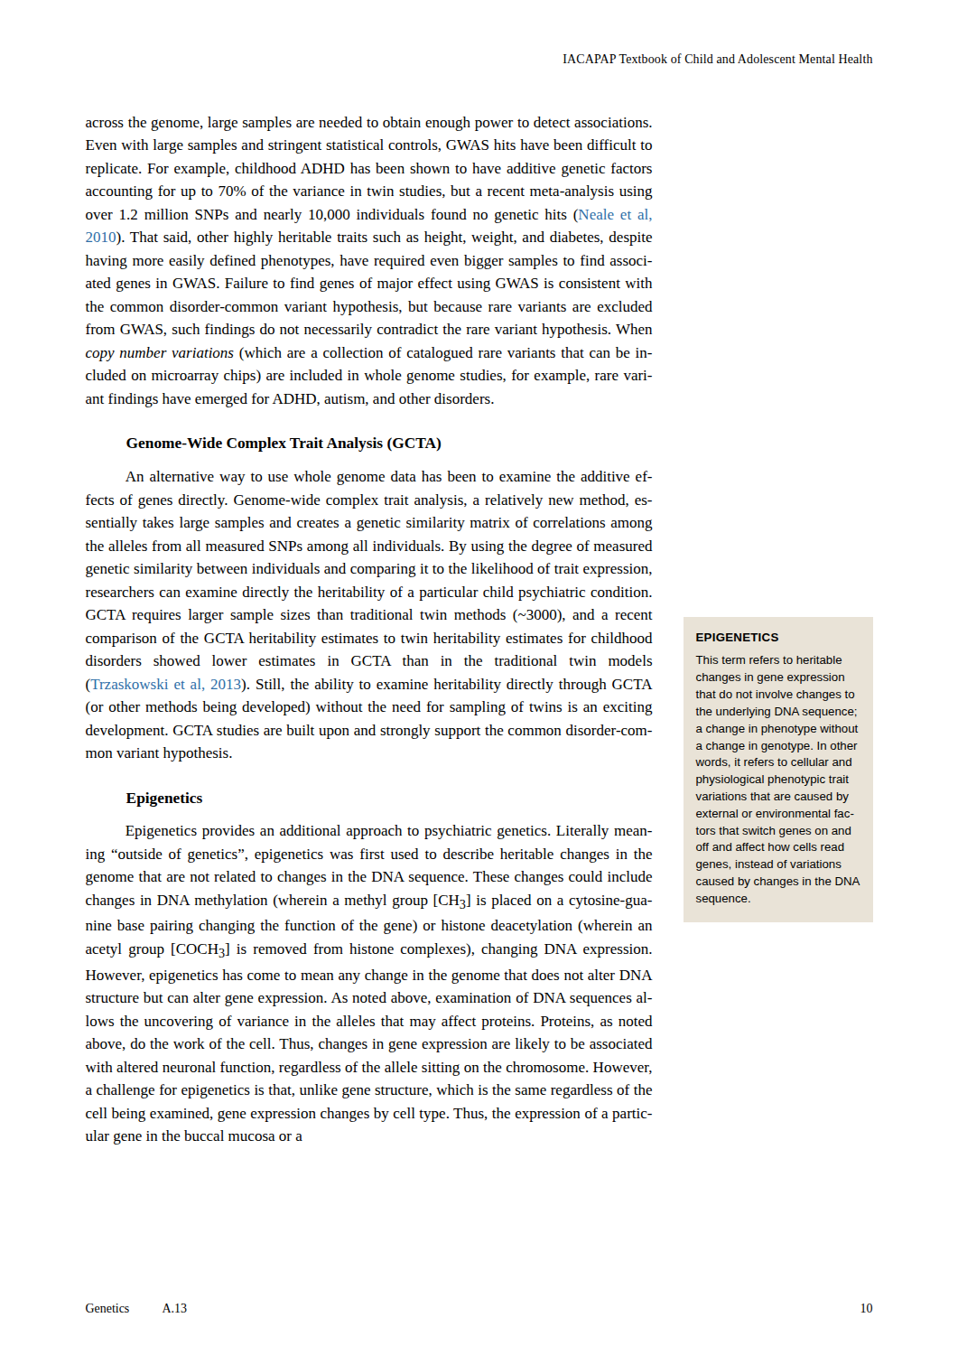IACAPAP Textbook of Child and Adolescent Mental Health
across the genome, large samples are needed to obtain enough power to detect associations. Even with large samples and stringent statistical controls, GWAS hits have been difficult to replicate. For example, childhood ADHD has been shown to have additive genetic factors accounting for up to 70% of the variance in twin studies, but a recent meta-analysis using over 1.2 million SNPs and nearly 10,000 individuals found no genetic hits (Neale et al, 2010). That said, other highly heritable traits such as height, weight, and diabetes, despite having more easily defined phenotypes, have required even bigger samples to find associated genes in GWAS. Failure to find genes of major effect using GWAS is consistent with the common disorder-common variant hypothesis, but because rare variants are excluded from GWAS, such findings do not necessarily contradict the rare variant hypothesis. When copy number variations (which are a collection of catalogued rare variants that can be included on microarray chips) are included in whole genome studies, for example, rare variant findings have emerged for ADHD, autism, and other disorders.
Genome-Wide Complex Trait Analysis (GCTA)
An alternative way to use whole genome data has been to examine the additive effects of genes directly. Genome-wide complex trait analysis, a relatively new method, essentially takes large samples and creates a genetic similarity matrix of correlations among the alleles from all measured SNPs among all individuals. By using the degree of measured genetic similarity between individuals and comparing it to the likelihood of trait expression, researchers can examine directly the heritability of a particular child psychiatric condition. GCTA requires larger sample sizes than traditional twin methods (~3000), and a recent comparison of the GCTA heritability estimates to twin heritability estimates for childhood disorders showed lower estimates in GCTA than in the traditional twin models (Trzaskowski et al, 2013). Still, the ability to examine heritability directly through GCTA (or other methods being developed) without the need for sampling of twins is an exciting development. GCTA studies are built upon and strongly support the common disorder-common variant hypothesis.
Epigenetics
Epigenetics provides an additional approach to psychiatric genetics. Literally meaning “outside of genetics”, epigenetics was first used to describe heritable changes in the genome that are not related to changes in the DNA sequence. These changes could include changes in DNA methylation (wherein a methyl group [CH3] is placed on a cytosine-guanine base pairing changing the function of the gene) or histone deacetylation (wherein an acetyl group [COCH3] is removed from histone complexes), changing DNA expression. However, epigenetics has come to mean any change in the genome that does not alter DNA structure but can alter gene expression. As noted above, examination of DNA sequences allows the uncovering of variance in the alleles that may affect proteins. Proteins, as noted above, do the work of the cell. Thus, changes in gene expression are likely to be associated with altered neuronal function, regardless of the allele sitting on the chromosome. However, a challenge for epigenetics is that, unlike gene structure, which is the same regardless of the cell being examined, gene expression changes by cell type. Thus, the expression of a particular gene in the buccal mucosa or a
EPIGENETICS
This term refers to heritable changes in gene expression that do not involve changes to the underlying DNA sequence; a change in phenotype without a change in genotype. In other words, it refers to cellular and physiological phenotypic trait variations that are caused by external or environmental factors that switch genes on and off and affect how cells read genes, instead of variations caused by changes in the DNA sequence.
Genetics A.13
10